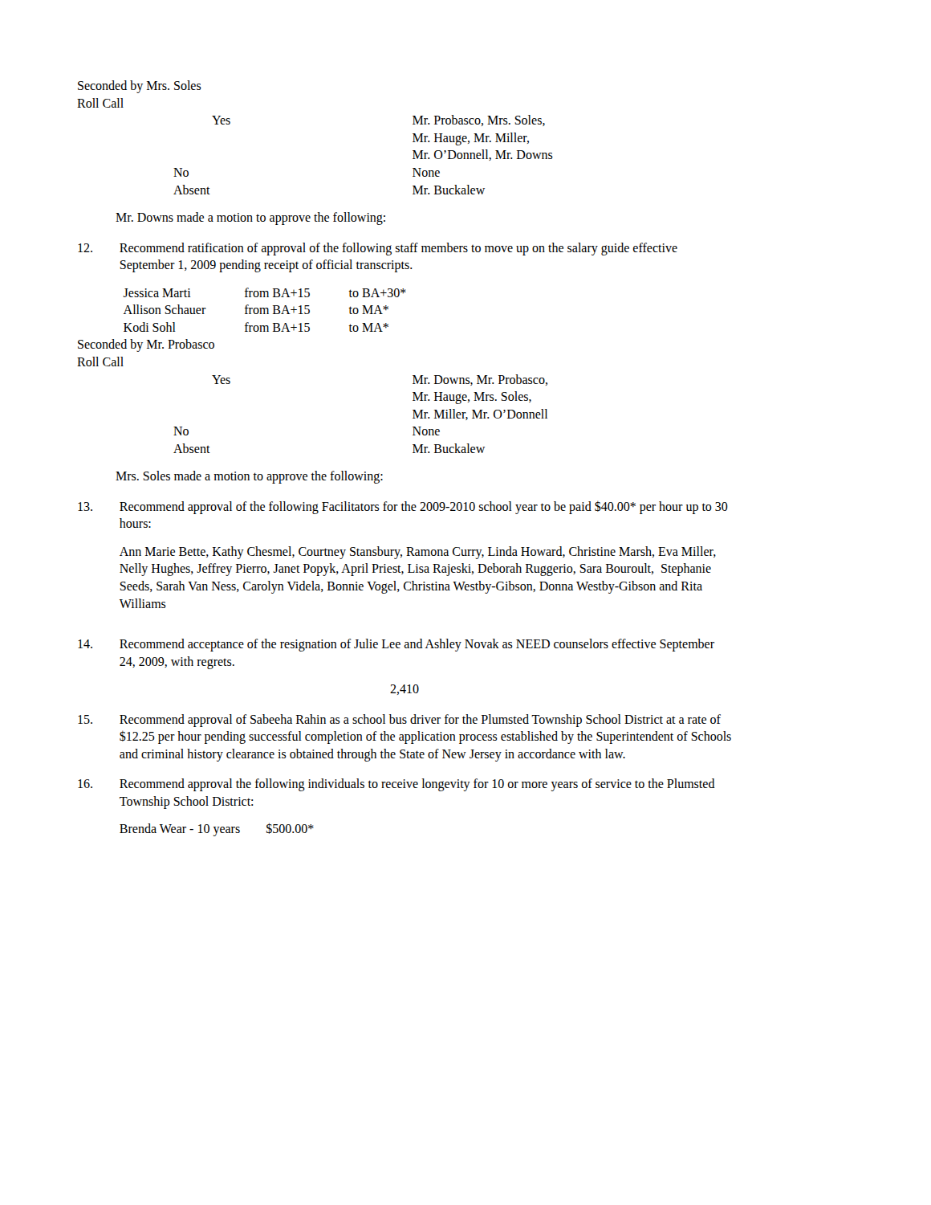Seconded by Mrs. Soles
Roll Call
| Yes | Mr. Probasco, Mrs. Soles, |
| | Mr. Hauge, Mr. Miller, |
| | Mr. O’Donnell, Mr. Downs |
| No | None |
| Absent | Mr. Buckalew |
Mr. Downs made a motion to approve the following:
12.
Recommend ratification of approval of the following staff members to move up on the salary guide effective September 1, 2009 pending receipt of official transcripts.
| Jessica Marti | from BA+15 | to BA+30* |
| Allison Schauer | from BA+15 | to MA* |
| Kodi Sohl | from BA+15 | to MA* |
Seconded by Mr. Probasco
Roll Call
| Yes | Mr. Downs, Mr. Probasco, |
| | Mr. Hauge, Mrs. Soles, |
| | Mr. Miller, Mr. O’Donnell |
| No | None |
| Absent | Mr. Buckalew |
Mrs. Soles made a motion to approve the following:
13.
Recommend approval of the following Facilitators for the 2009-2010 school year to be paid $40.00* per hour up to 30 hours:
Ann Marie Bette, Kathy Chesmel, Courtney Stansbury, Ramona Curry, Linda Howard, Christine Marsh, Eva Miller, Nelly Hughes, Jeffrey Pierro, Janet Popyk, April Priest, Lisa Rajeski, Deborah Ruggerio, Sara Bouroult, Stephanie Seeds, Sarah Van Ness, Carolyn Videla, Bonnie Vogel, Christina Westby-Gibson, Donna Westby-Gibson and Rita Williams
14.
Recommend acceptance of the resignation of Julie Lee and Ashley Novak as NEED counselors effective September 24, 2009, with regrets.
2,410
15.
Recommend approval of Sabeeha Rahin as a school bus driver for the Plumsted Township School District at a rate of $12.25 per hour pending successful completion of the application process established by the Superintendent of Schools and criminal history clearance is obtained through the State of New Jersey in accordance with law.
16.
Recommend approval the following individuals to receive longevity for 10 or more years of service to the Plumsted Township School District:
Brenda Wear - 10 years $500.00*